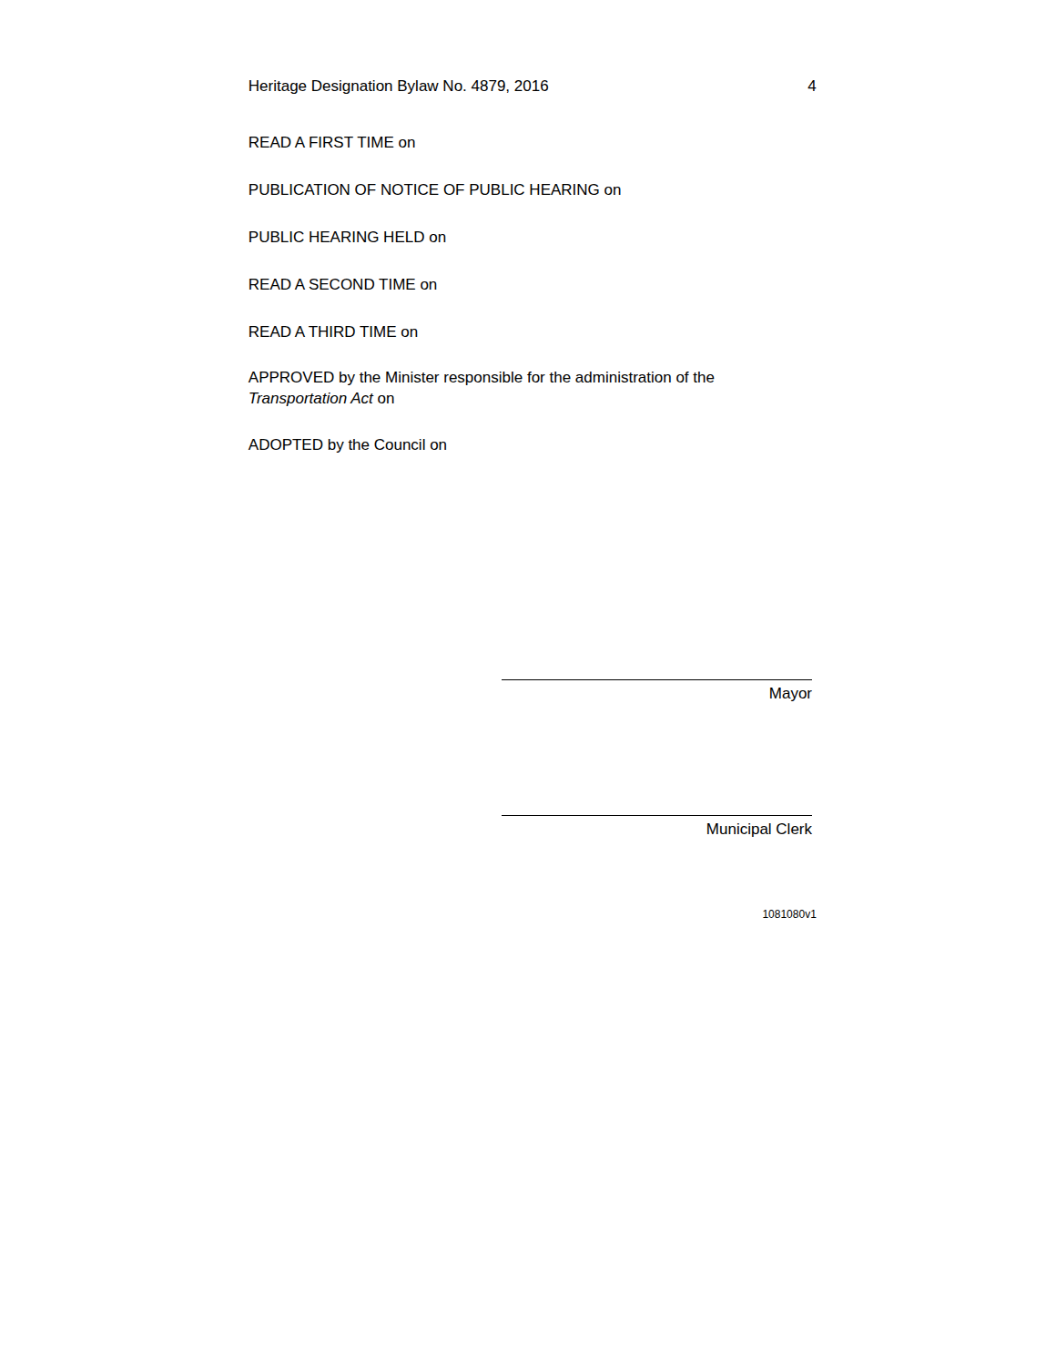Heritage Designation Bylaw No. 4879, 2016 4
READ A FIRST TIME on
PUBLICATION OF NOTICE OF PUBLIC HEARING on
PUBLIC HEARING HELD on
READ A SECOND TIME on
READ A THIRD TIME on
APPROVED by the Minister responsible for the administration of the Transportation Act on
ADOPTED by the Council on
Mayor
Municipal Clerk
1081080v1